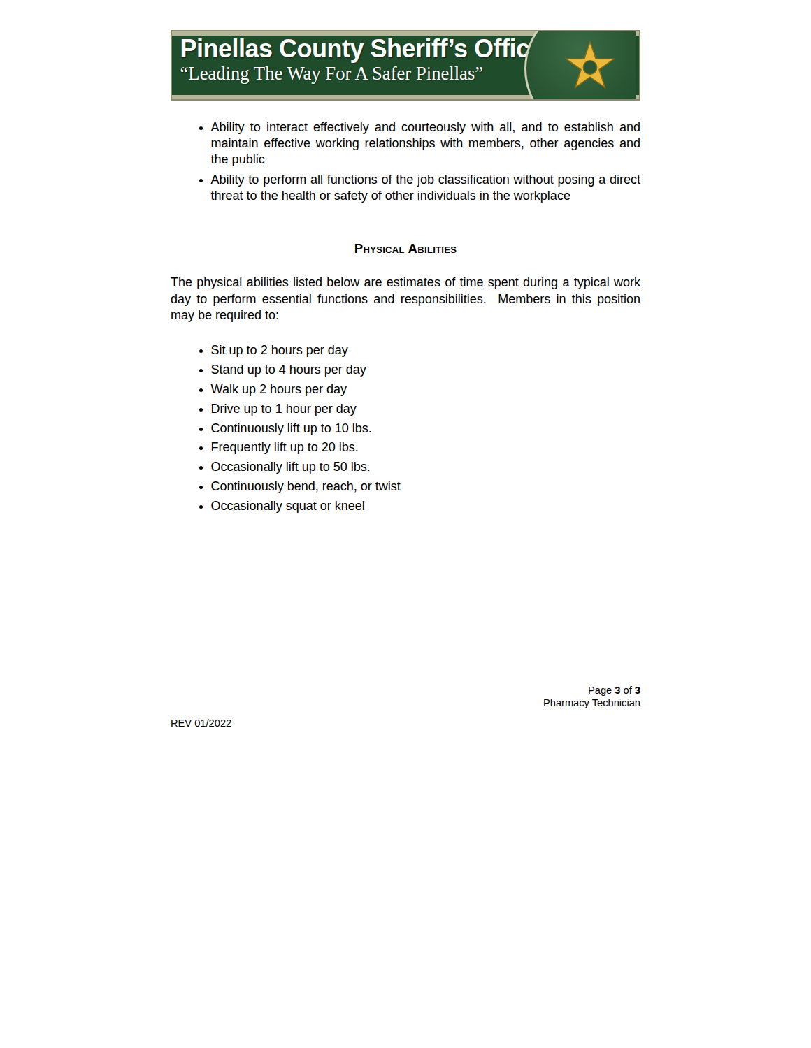Pinellas County Sheriff’s Office
“Leading The Way For A Safer Pinellas”
Ability to interact effectively and courteously with all, and to establish and maintain effective working relationships with members, other agencies and the public
Ability to perform all functions of the job classification without posing a direct threat to the health or safety of other individuals in the workplace
Physical Abilities
The physical abilities listed below are estimates of time spent during a typical work day to perform essential functions and responsibilities. Members in this position may be required to:
Sit up to 2 hours per day
Stand up to 4 hours per day
Walk up 2 hours per day
Drive up to 1 hour per day
Continuously lift up to 10 lbs.
Frequently lift up to 20 lbs.
Occasionally lift up to 50 lbs.
Continuously bend, reach, or twist
Occasionally squat or kneel
Page 3 of 3
Pharmacy Technician
REV 01/2022